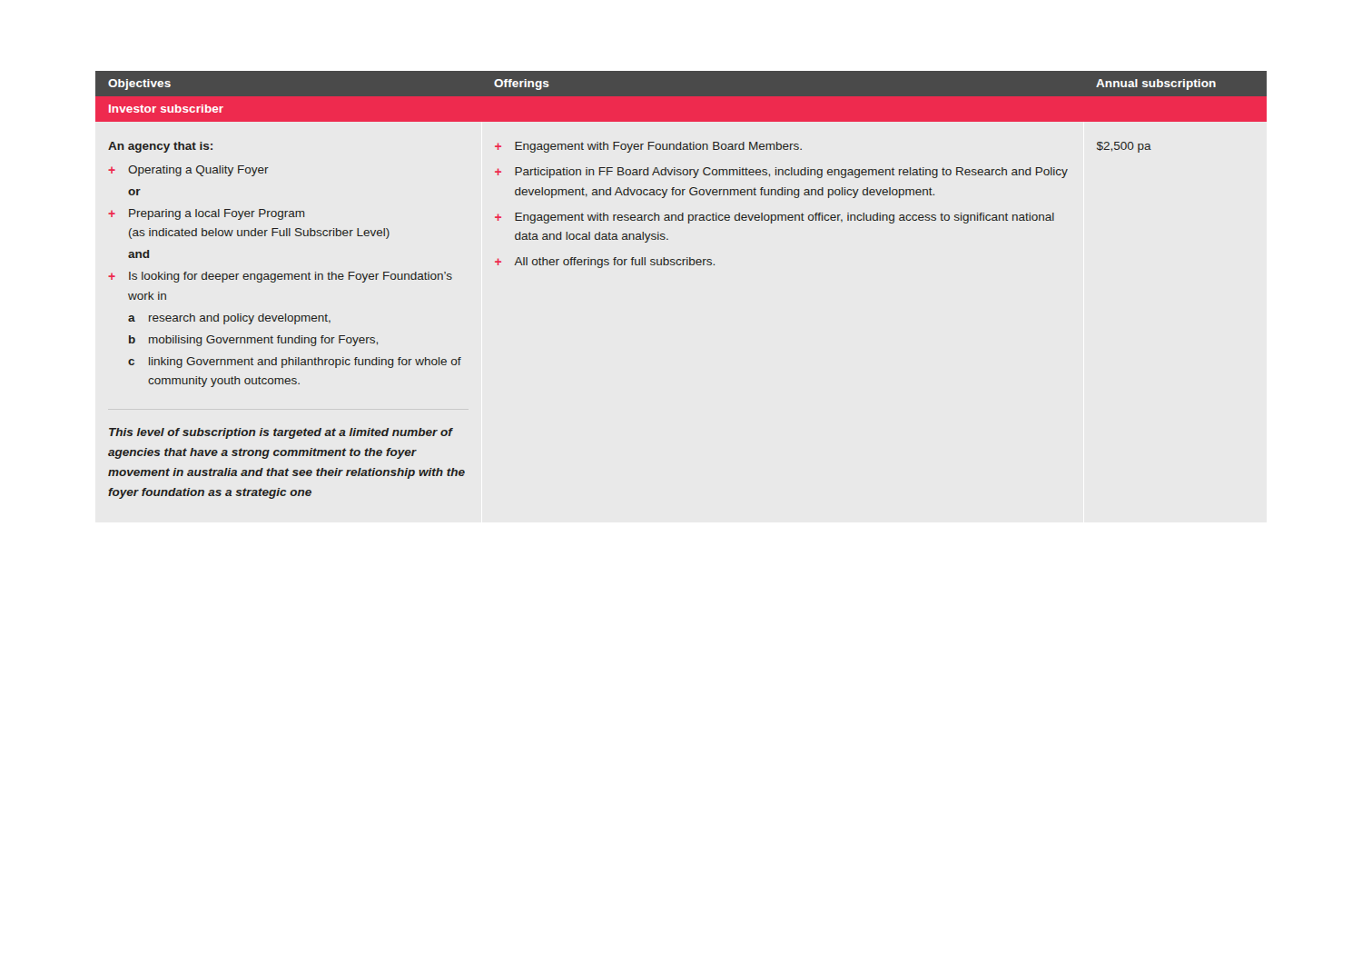| Objectives | Offerings | Annual subscription |
| --- | --- | --- |
| Investor subscriber |
| An agency that is: Operating a Quality Foyer or Preparing a local Foyer Program (as indicated below under Full Subscriber Level) and Is looking for deeper engagement in the Foyer Foundation’s work in a research and policy development, b mobilising Government funding for Foyers, c linking Government and philanthropic funding for whole of community youth outcomes. This level of subscription is targeted at a limited number of agencies that have a strong commitment to the foyer movement in australia and that see their relationship with the foyer foundation as a strategic one | Engagement with Foyer Foundation Board Members. Participation in FF Board Advisory Committees, including engagement relating to Research and Policy development, and Advocacy for Government funding and policy development. Engagement with research and practice development officer, including access to significant national data and local data analysis. All other offerings for full subscribers. | $2,500 pa |